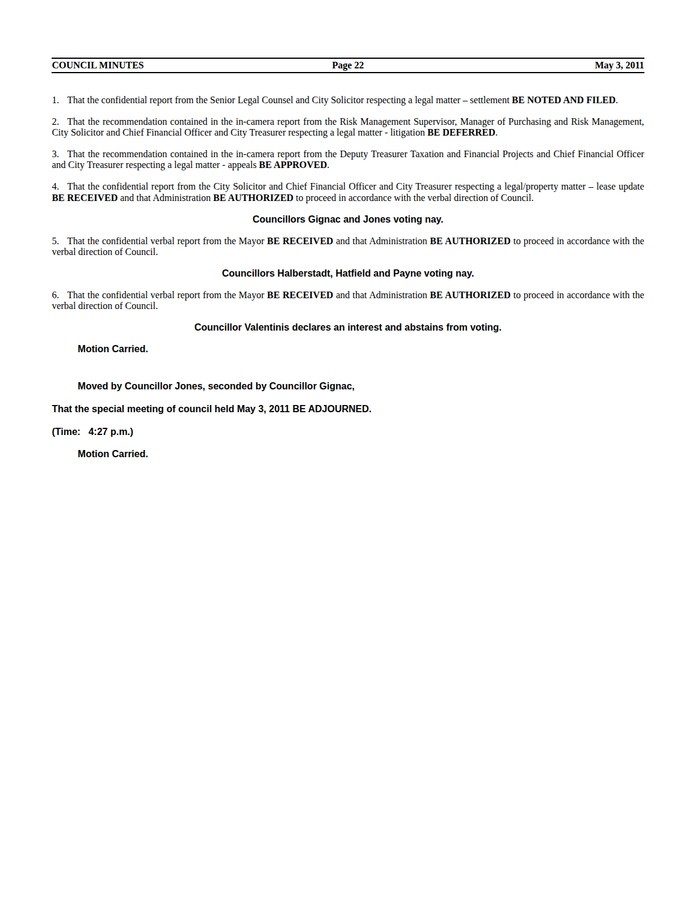COUNCIL MINUTES Page 22 May 3, 2011
1. That the confidential report from the Senior Legal Counsel and City Solicitor respecting a legal matter – settlement BE NOTED AND FILED.
2. That the recommendation contained in the in-camera report from the Risk Management Supervisor, Manager of Purchasing and Risk Management, City Solicitor and Chief Financial Officer and City Treasurer respecting a legal matter - litigation BE DEFERRED.
3. That the recommendation contained in the in-camera report from the Deputy Treasurer Taxation and Financial Projects and Chief Financial Officer and City Treasurer respecting a legal matter - appeals BE APPROVED.
4. That the confidential report from the City Solicitor and Chief Financial Officer and City Treasurer respecting a legal/property matter – lease update BE RECEIVED and that Administration BE AUTHORIZED to proceed in accordance with the verbal direction of Council.
Councillors Gignac and Jones voting nay.
5. That the confidential verbal report from the Mayor BE RECEIVED and that Administration BE AUTHORIZED to proceed in accordance with the verbal direction of Council.
Councillors Halberstadt, Hatfield and Payne voting nay.
6. That the confidential verbal report from the Mayor BE RECEIVED and that Administration BE AUTHORIZED to proceed in accordance with the verbal direction of Council.
Councillor Valentinis declares an interest and abstains from voting.
Motion Carried.
Moved by Councillor Jones, seconded by Councillor Gignac,
That the special meeting of council held May 3, 2011 BE ADJOURNED.
(Time: 4:27 p.m.)
Motion Carried.